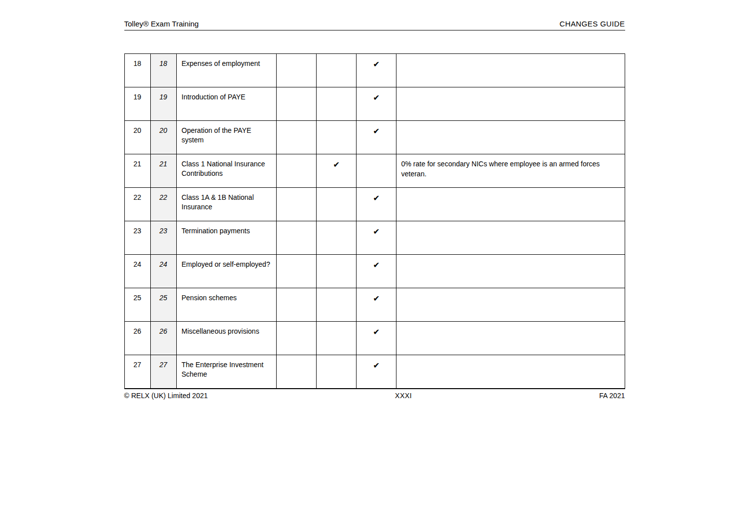Tolley® Exam Training
CHANGES GUIDE
| 18 | 18 | Expenses of employment | | | ✔ | |
| 19 | 19 | Introduction of PAYE | | | ✔ | |
| 20 | 20 | Operation of the PAYE system | | | ✔ | |
| 21 | 21 | Class 1 National Insurance Contributions | | ✔ | | 0% rate for secondary NICs where employee is an armed forces veteran. |
| 22 | 22 | Class 1A & 1B National Insurance | | | ✔ | |
| 23 | 23 | Termination payments | | | ✔ | |
| 24 | 24 | Employed or self-employed? | | | ✔ | |
| 25 | 25 | Pension schemes | | | ✔ | |
| 26 | 26 | Miscellaneous provisions | | | ✔ | |
| 27 | 27 | The Enterprise Investment Scheme | | | ✔ | |
© RELX (UK) Limited 2021
XXXI
FA 2021